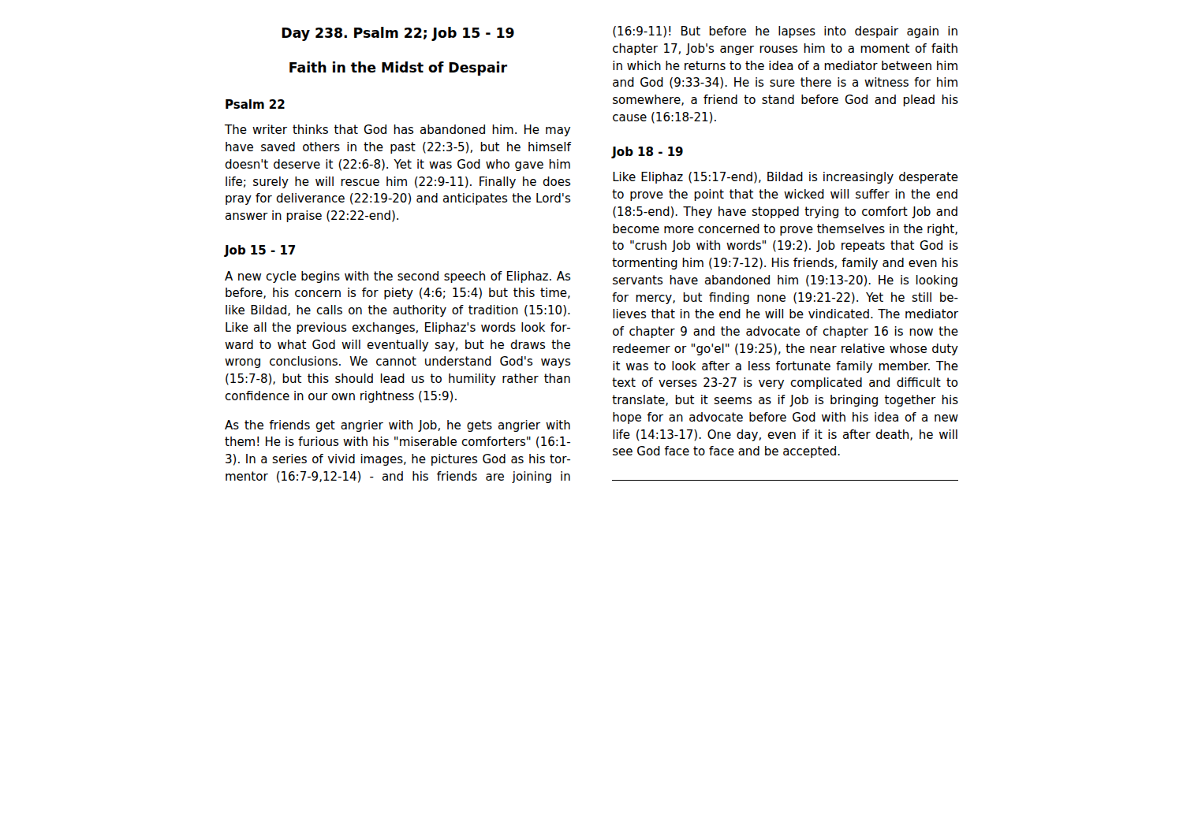Day 238. Psalm 22; Job 15 - 19 Faith in the Midst of Despair
Psalm 22
The writer thinks that God has abandoned him. He may have saved others in the past (22:3-5), but he himself doesn't deserve it (22:6-8). Yet it was God who gave him life; surely he will rescue him (22:9-11). Finally he does pray for deliverance (22:19-20) and anticipates the Lord's answer in praise (22:22-end).
Job 15 - 17
A new cycle begins with the second speech of Eliphaz. As before, his concern is for piety (4:6; 15:4) but this time, like Bildad, he calls on the authority of tradition (15:10). Like all the previous exchanges, Eliphaz's words look forward to what God will eventually say, but he draws the wrong conclusions. We cannot understand God's ways (15:7-8), but this should lead us to humility rather than confidence in our own rightness (15:9).
As the friends get angrier with Job, he gets angrier with them! He is furious with his "miserable comforters" (16:1-3). In a series of vivid images, he pictures God as his tormentor (16:7-9,12-14) - and his friends are joining in (16:9-11)! But before he lapses into despair again in chapter 17, Job's anger rouses him to a moment of faith in which he returns to the idea of a mediator between him and God (9:33-34). He is sure there is a witness for him somewhere, a friend to stand before God and plead his cause (16:18-21).
Job 18 - 19
Like Eliphaz (15:17-end), Bildad is increasingly desperate to prove the point that the wicked will suffer in the end (18:5-end). They have stopped trying to comfort Job and become more concerned to prove themselves in the right, to "crush Job with words" (19:2). Job repeats that God is tormenting him (19:7-12). His friends, family and even his servants have abandoned him (19:13-20). He is looking for mercy, but finding none (19:21-22). Yet he still believes that in the end he will be vindicated. The mediator of chapter 9 and the advocate of chapter 16 is now the redeemer or "go'el" (19:25), the near relative whose duty it was to look after a less fortunate family member. The text of verses 23-27 is very complicated and difficult to translate, but it seems as if Job is bringing together his hope for an advocate before God with his idea of a new life (14:13-17). One day, even if it is after death, he will see God face to face and be accepted.